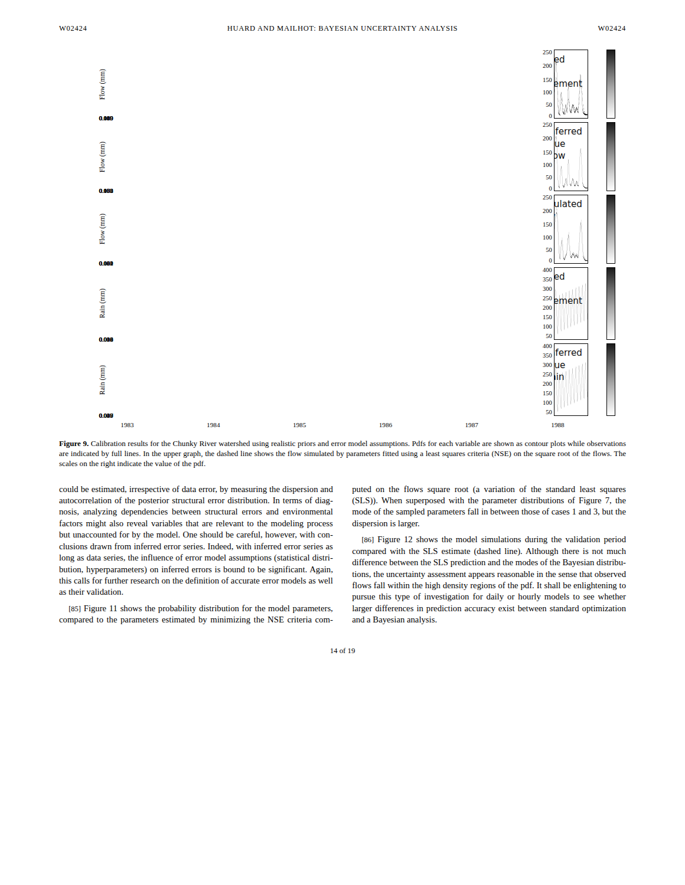W02424 HUARD AND MAILHOT: BAYESIAN UNCERTAINTY ANALYSIS W02424
Flow (mm)
250 200 150 100 50 0
Simulated flow measurement
0.149 0.119 0.089 0.060 0.030 0.000
Flow (mm)
250 200 150 100 50 0
Inferred true flow
0.172 0.138 0.103 0.069 0.034 0.000
Flow (mm)
250 200 150 100 50 0
Simulated flow
0.102 0.082 0.061 0.041 0.020 0.000
Rain (mm)
400 350 300 250 200 150 100 50
Simulated rain measurement
0.030 0.024 0.018 0.012 0.006 0.000
Rain (mm)
400 350 300 250 200 150 100 50
Inferred true rain
0.047 0.037 0.028 0.019 0.009 0.000
198319841985198619871988
Figure 9. Calibration results for the Chunky River watershed using realistic priors and error model assumptions. Pdfs for each variable are shown as contour plots while observations are indicated by full lines. In the upper graph, the dashed line shows the flow simulated by parameters fitted using a least squares criteria (NSE) on the square root of the flows. The scales on the right indicate the value of the pdf.
could be estimated, irrespective of data error, by measuring the dispersion and autocorrelation of the posterior structural error distribution. In terms of diagnosis, analyzing dependencies between structural errors and environmental factors might also reveal variables that are relevant to the modeling process but unaccounted for by the model. One should be careful, however, with conclusions drawn from inferred error series. Indeed, with inferred error series as long as data series, the influence of error model assumptions (statistical distribution, hyperparameters) on inferred errors is bound to be significant. Again, this calls for further research on the definition of accurate error models as well as their validation.
[85] Figure 11 shows the probability distribution for the model parameters, compared to the parameters estimated by minimizing the NSE criteria computed on the flows square root (a variation of the standard least squares (SLS)). When superposed with the parameter distributions of Figure 7, the mode of the sampled parameters fall in between those of cases 1 and 3, but the dispersion is larger.
[86] Figure 12 shows the model simulations during the validation period compared with the SLS estimate (dashed line). Although there is not much difference between the SLS prediction and the modes of the Bayesian distributions, the uncertainty assessment appears reasonable in the sense that observed flows fall within the high density regions of the pdf. It shall be enlightening to pursue this type of investigation for daily or hourly models to see whether larger differences in prediction accuracy exist between standard optimization and a Bayesian analysis.
14 of 19